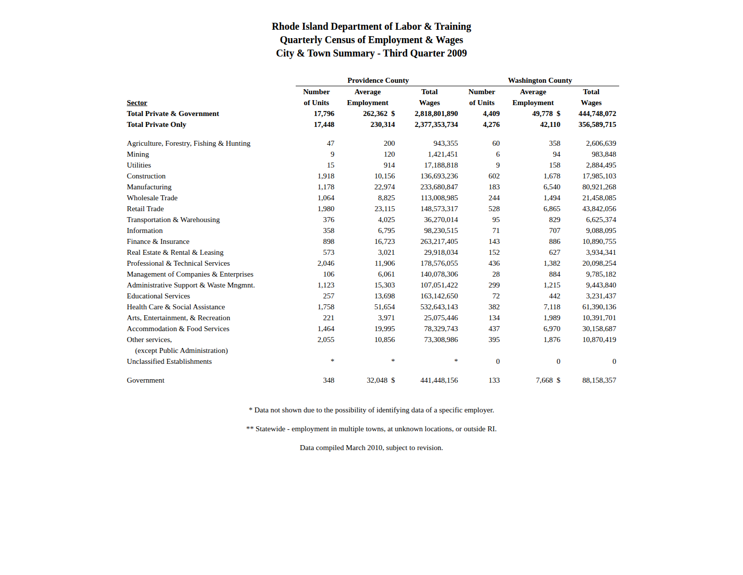Rhode Island Department of Labor & Training
Quarterly Census of Employment & Wages
City & Town Summary - Third Quarter 2009
| Sector | Providence County | Washington County |
| --- | --- | --- |
| Number | Average | Total | Number | Average | Total |
| of Units | Employment | Wages | of Units | Employment | Wages |
| Total Private & Government | 17,796 | 262,362 $ | 2,818,801,890 | 4,409 | 49,778 $ | 444,748,072 |
| Total Private Only | 17,448 | 230,314 | 2,377,353,734 | 4,276 | 42,110 | 356,589,715 |
| Agriculture, Forestry, Fishing & Hunting | 47 | 200 | 943,355 | 60 | 358 | 2,606,639 |
| Mining | 9 | 120 | 1,421,451 | 6 | 94 | 983,848 |
| Utilities | 15 | 914 | 17,188,818 | 9 | 158 | 2,884,495 |
| Construction | 1,918 | 10,156 | 136,693,236 | 602 | 1,678 | 17,985,103 |
| Manufacturing | 1,178 | 22,974 | 233,680,847 | 183 | 6,540 | 80,921,268 |
| Wholesale Trade | 1,064 | 8,825 | 113,008,985 | 244 | 1,494 | 21,458,085 |
| Retail Trade | 1,980 | 23,115 | 148,573,317 | 528 | 6,865 | 43,842,056 |
| Transportation & Warehousing | 376 | 4,025 | 36,270,014 | 95 | 829 | 6,625,374 |
| Information | 358 | 6,795 | 98,230,515 | 71 | 707 | 9,088,095 |
| Finance & Insurance | 898 | 16,723 | 263,217,405 | 143 | 886 | 10,890,755 |
| Real Estate & Rental & Leasing | 573 | 3,021 | 29,918,034 | 152 | 627 | 3,934,341 |
| Professional & Technical Services | 2,046 | 11,906 | 178,576,055 | 436 | 1,382 | 20,098,254 |
| Management of Companies & Enterprises | 106 | 6,061 | 140,078,306 | 28 | 884 | 9,785,182 |
| Administrative Support & Waste Mngmnt. | 1,123 | 15,303 | 107,051,422 | 299 | 1,215 | 9,443,840 |
| Educational Services | 257 | 13,698 | 163,142,650 | 72 | 442 | 3,231,437 |
| Health Care & Social Assistance | 1,758 | 51,654 | 532,643,143 | 382 | 7,118 | 61,390,136 |
| Arts, Entertainment, & Recreation | 221 | 3,971 | 25,075,446 | 134 | 1,989 | 10,391,701 |
| Accommodation & Food Services | 1,464 | 19,995 | 78,329,743 | 437 | 6,970 | 30,158,687 |
| Other services, | 2,055 | 10,856 | 73,308,986 | 395 | 1,876 | 10,870,419 |
| (except Public Administration) | | | | | | |
| Unclassified Establishments | * | * | * | 0 | 0 | 0 |
| Government | 348 | 32,048 $ | 441,448,156 | 133 | 7,668 $ | 88,158,357 |
* Data not shown due to the possibility of identifying data of a specific employer.
** Statewide - employment in multiple towns, at unknown locations, or outside RI.
Data compiled March 2010, subject to revision.